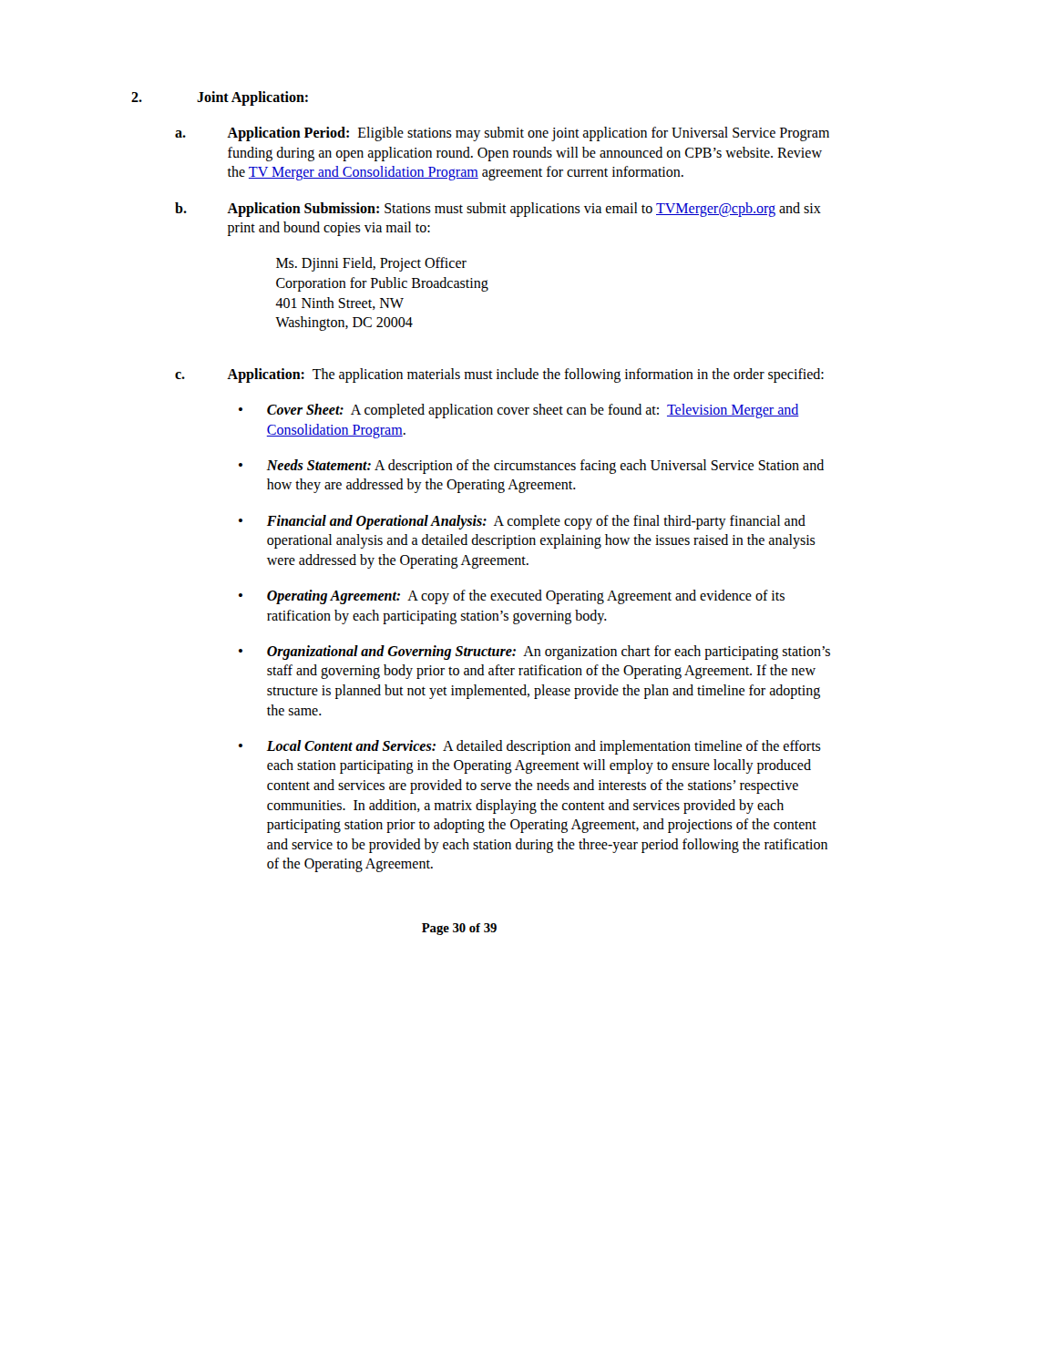2. Joint Application:
a. Application Period: Eligible stations may submit one joint application for Universal Service Program funding during an open application round. Open rounds will be announced on CPB’s website. Review the TV Merger and Consolidation Program agreement for current information.
b. Application Submission: Stations must submit applications via email to TVMerger@cpb.org and six print and bound copies via mail to:
Ms. Djinni Field, Project Officer
Corporation for Public Broadcasting
401 Ninth Street, NW
Washington, DC 20004
c. Application: The application materials must include the following information in the order specified:
Cover Sheet: A completed application cover sheet can be found at: Television Merger and Consolidation Program.
Needs Statement: A description of the circumstances facing each Universal Service Station and how they are addressed by the Operating Agreement.
Financial and Operational Analysis: A complete copy of the final third-party financial and operational analysis and a detailed description explaining how the issues raised in the analysis were addressed by the Operating Agreement.
Operating Agreement: A copy of the executed Operating Agreement and evidence of its ratification by each participating station’s governing body.
Organizational and Governing Structure: An organization chart for each participating station’s staff and governing body prior to and after ratification of the Operating Agreement. If the new structure is planned but not yet implemented, please provide the plan and timeline for adopting the same.
Local Content and Services: A detailed description and implementation timeline of the efforts each station participating in the Operating Agreement will employ to ensure locally produced content and services are provided to serve the needs and interests of the stations’ respective communities. In addition, a matrix displaying the content and services provided by each participating station prior to adopting the Operating Agreement, and projections of the content and service to be provided by each station during the three-year period following the ratification of the Operating Agreement.
Page 30 of 39